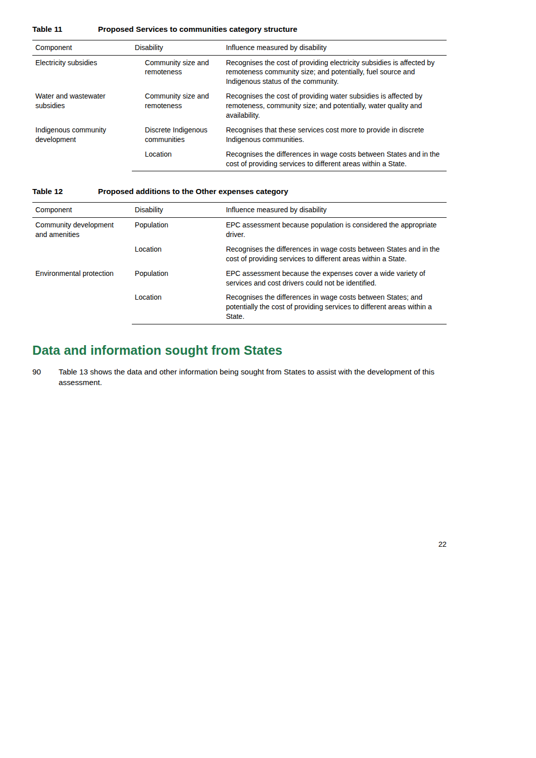Table 11 Proposed Services to communities category structure
| Component | Disability | Influence measured by disability |
| --- | --- | --- |
| Electricity subsidies | Community size and remoteness | Recognises the cost of providing electricity subsidies is affected by remoteness community size; and potentially, fuel source and Indigenous status of the community. |
| Water and wastewater subsidies | Community size and remoteness | Recognises the cost of providing water subsidies is affected by remoteness, community size; and potentially, water quality and availability. |
| Indigenous community development | Discrete Indigenous communities | Recognises that these services cost more to provide in discrete Indigenous communities. |
| Location | Recognises the differences in wage costs between States and in the cost of providing services to different areas within a State. |
Table 12 Proposed additions to the Other expenses category
| Component | Disability | Influence measured by disability |
| --- | --- | --- |
| Community development and amenities | Population | EPC assessment because population is considered the appropriate driver. |
| Location | Recognises the differences in wage costs between States and in the cost of providing services to different areas within a State. |
| Environmental protection | Population | EPC assessment because the expenses cover a wide variety of services and cost drivers could not be identified. |
| Location | Recognises the differences in wage costs between States; and potentially the cost of providing services to different areas within a State. |
Data and information sought from States
90 Table 13 shows the data and other information being sought from States to assist with the development of this assessment.
22